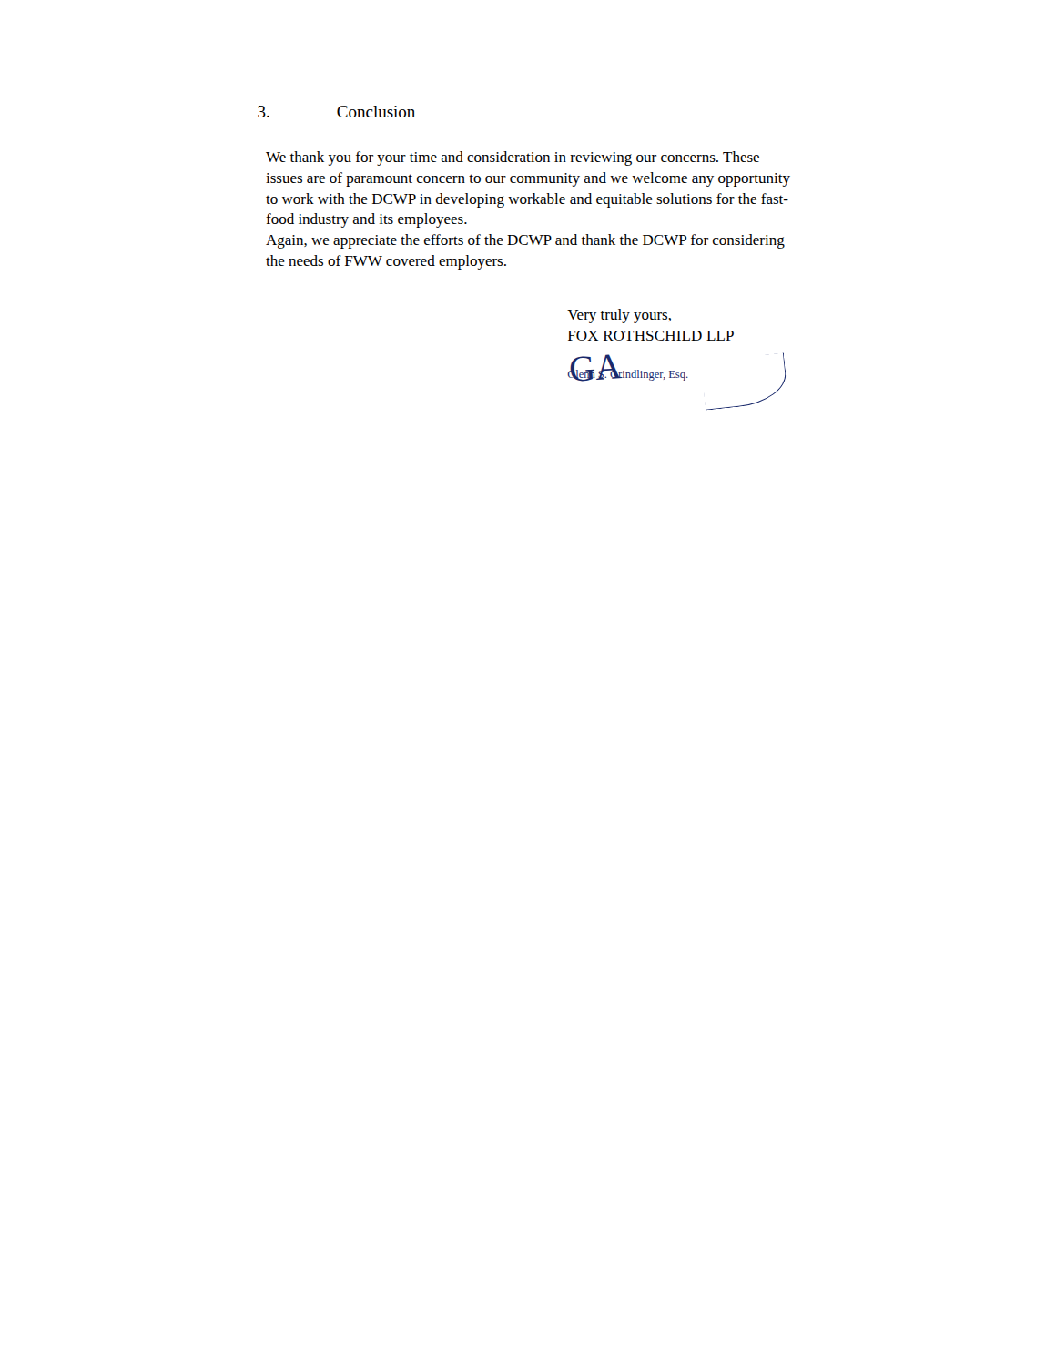3. Conclusion
We thank you for your time and consideration in reviewing our concerns. These issues are of paramount concern to our community and we welcome any opportunity to work with the DCWP in developing workable and equitable solutions for the fast-food industry and its employees.
Again, we appreciate the efforts of the DCWP and thank the DCWP for considering the needs of FWW covered employers.
Very truly yours,
FOX ROTHSCHILD LLP
GA Glenn S. Grindlinger, Esq.